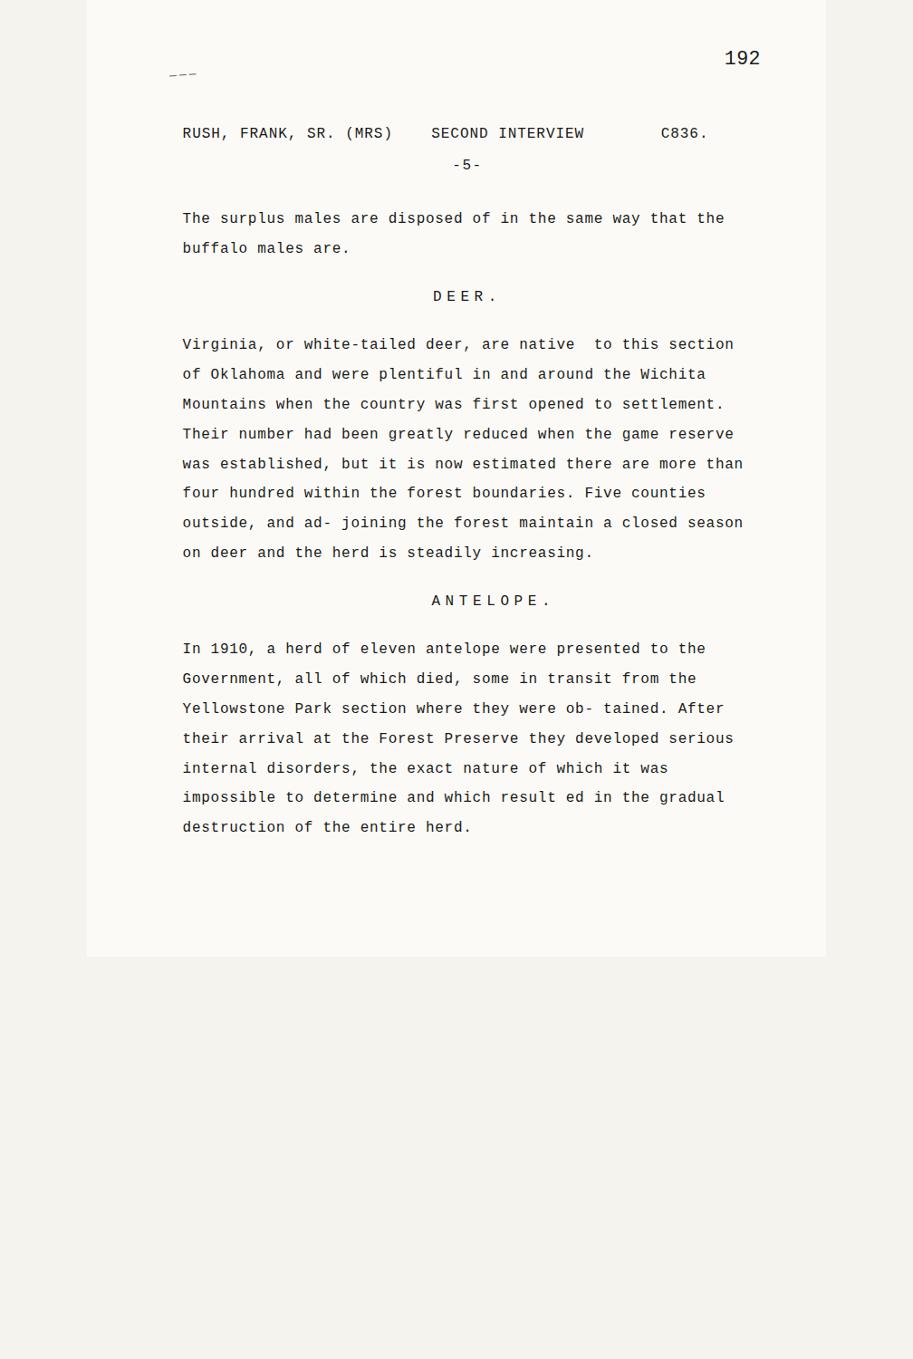192
———
RUSH, FRANK, SR. (MRS) SECOND INTERVIEW C836.
-5-
The surplus males are disposed of in the same way that the buffalo males are.
DEER.
Virginia, or white-tailed deer, are native to this section of Oklahoma and were plentiful in and around the Wichita Mountains when the country was first opened to settlement. Their number had been greatly reduced when the game reserve was established, but it is now estimated there are more than four hundred within the forest boundaries. Five counties outside, and ad- joining the forest maintain a closed season on deer and the herd is steadily increasing.
ANTELOPE.
In 1910, a herd of eleven antelope were presented to the Government, all of which died, some in transit from the Yellowstone Park section where they were ob- tained. After their arrival at the Forest Preserve they developed serious internal disorders, the exact nature of which it was impossible to determine and which result ed in the gradual destruction of the entire herd.